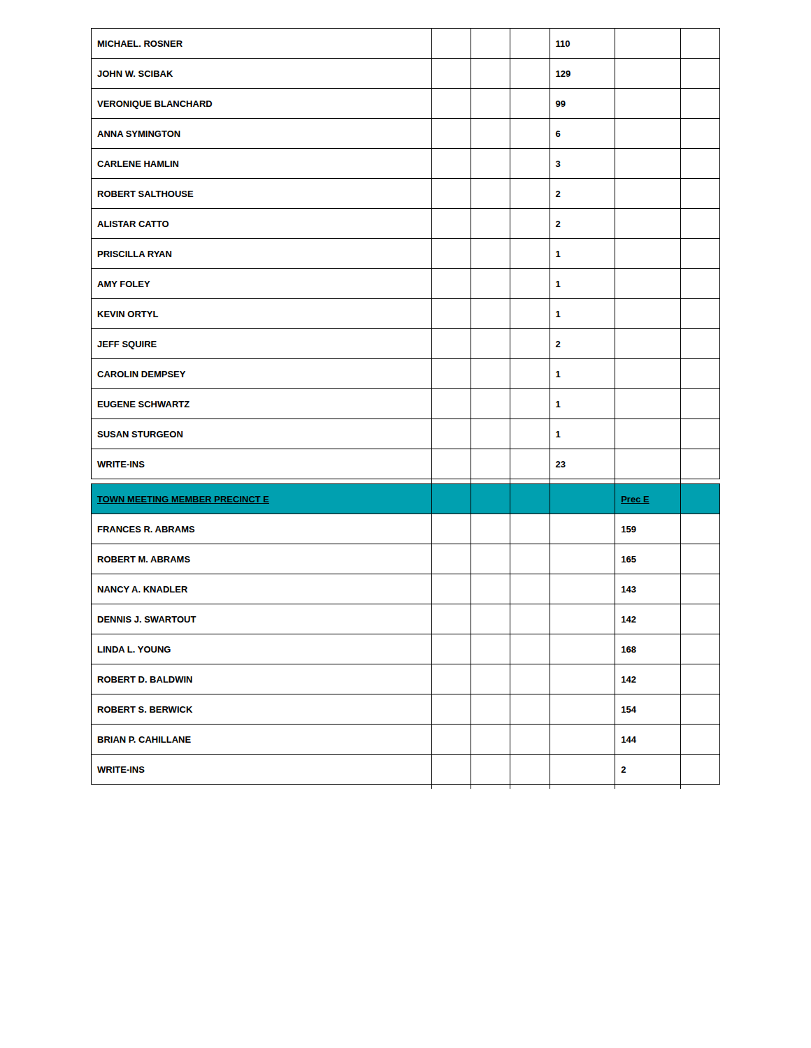| MICHAEL. ROSNER | | | | 110 | | |
| JOHN W. SCIBAK | | | | 129 | | |
| VERONIQUE BLANCHARD | | | | 99 | | |
| ANNA SYMINGTON | | | | 6 | | |
| CARLENE HAMLIN | | | | 3 | | |
| ROBERT SALTHOUSE | | | | 2 | | |
| ALISTAR CATTO | | | | 2 | | |
| PRISCILLA RYAN | | | | 1 | | |
| AMY FOLEY | | | | 1 | | |
| KEVIN ORTYL | | | | 1 | | |
| JEFF SQUIRE | | | | 2 | | |
| CAROLIN DEMPSEY | | | | 1 | | |
| EUGENE SCHWARTZ | | | | 1 | | |
| SUSAN STURGEON | | | | 1 | | |
| WRITE-INS | | | | 23 | | |
| TOWN MEETING MEMBER PRECINCT E | | | | | Prec E | |
| FRANCES R. ABRAMS | | | | | 159 | |
| ROBERT M. ABRAMS | | | | | 165 | |
| NANCY A. KNADLER | | | | | 143 | |
| DENNIS J. SWARTOUT | | | | | 142 | |
| LINDA L. YOUNG | | | | | 168 | |
| ROBERT D. BALDWIN | | | | | 142 | |
| ROBERT S. BERWICK | | | | | 154 | |
| BRIAN P. CAHILLANE | | | | | 144 | |
| WRITE-INS | | | | | 2 | |